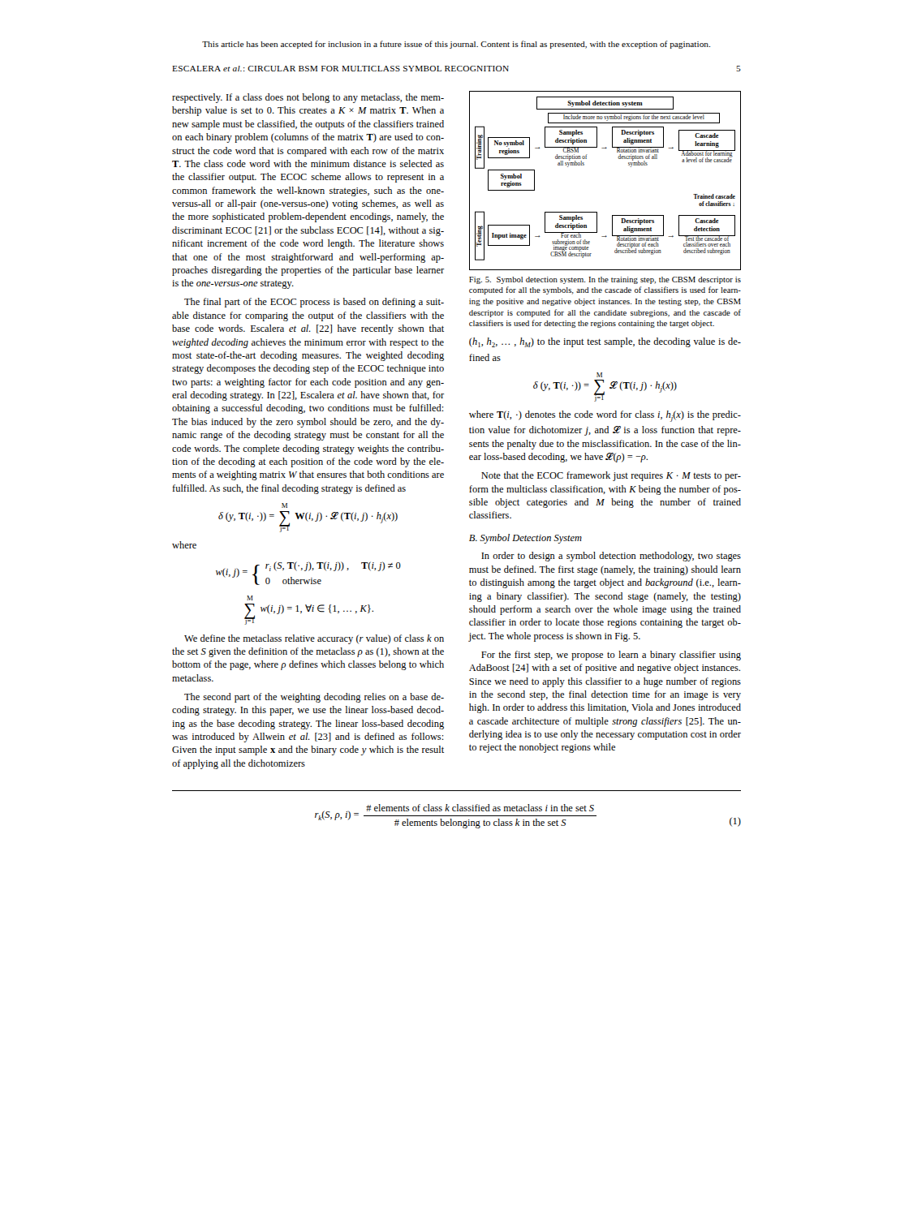This article has been accepted for inclusion in a future issue of this journal. Content is final as presented, with the exception of pagination.
ESCALERA et al.: CIRCULAR BSM FOR MULTICLASS SYMBOL RECOGNITION
5
respectively. If a class does not belong to any metaclass, the membership value is set to 0. This creates a K × M matrix T. When a new sample must be classified, the outputs of the classifiers trained on each binary problem (columns of the matrix T) are used to construct the code word that is compared with each row of the matrix T. The class code word with the minimum distance is selected as the classifier output. The ECOC scheme allows to represent in a common framework the well-known strategies, such as the one-versus-all or all-pair (one-versus-one) voting schemes, as well as the more sophisticated problem-dependent encodings, namely, the discriminant ECOC [21] or the subclass ECOC [14], without a significant increment of the code word length. The literature shows that one of the most straightforward and well-performing approaches disregarding the properties of the particular base learner is the one-versus-one strategy.
The final part of the ECOC process is based on defining a suitable distance for comparing the output of the classifiers with the base code words. Escalera et al. [22] have recently shown that weighted decoding achieves the minimum error with respect to the most state-of-the-art decoding measures. The weighted decoding strategy decomposes the decoding step of the ECOC technique into two parts: a weighting factor for each code position and any general decoding strategy. In [22], Escalera et al. have shown that, for obtaining a successful decoding, two conditions must be fulfilled: The bias induced by the zero symbol should be zero, and the dynamic range of the decoding strategy must be constant for all the code words. The complete decoding strategy weights the contribution of the decoding at each position of the code word by the elements of a weighting matrix W that ensures that both conditions are fulfilled. As such, the final decoding strategy is defined as
δ (y, T(i, ·)) = M∑j=1 W(i, j) · 𝓛 (T(i, j) · hj(x))
where
w(i, j) = { ri (S, T(·, j), T(i, j)) , T(i, j) ≠ 0 0 otherwise
M∑j=1 w(i, j) = 1, ∀i ∈ {1, … , K}.
We define the metaclass relative accuracy (r value) of class k on the set S given the definition of the metaclass ρ as (1), shown at the bottom of the page, where ρ defines which classes belong to which metaclass.
The second part of the weighting decoding relies on a base decoding strategy. In this paper, we use the linear loss-based decoding as the base decoding strategy. The linear loss-based decoding was introduced by Allwein et al. [23] and is defined as follows: Given the input sample x and the binary code y which is the result of applying all the dichotomizers
Symbol detection system
Include more no symbol regions for the next cascade level
Training
No symbol
regions
→
Samples
description
CBSM
description of
all symbols
→
Descriptors
alignment
Rotation invariant
descriptors of all
symbols
→
Cascade
learning
Adaboost for learning
a level of the cascade
Symbol
regions
Trained cascade
of classifiers ↓
Testing
Input image
→
Samples
description
For each
subregion of the
image compute
CBSM descriptor
→
Descriptors
alignment
Rotation invariant
descriptor of each
described subregion
→
Cascade
detection
Test the cascade of
classifiers over each
described subregion
Fig. 5. Symbol detection system. In the training step, the CBSM descriptor is computed for all the symbols, and the cascade of classifiers is used for learning the positive and negative object instances. In the testing step, the CBSM descriptor is computed for all the candidate subregions, and the cascade of classifiers is used for detecting the regions containing the target object.
(h1, h2, … , hM) to the input test sample, the decoding value is defined as
δ (y, T(i, ·)) = M∑j=1 𝓛 (T(i, j) · hj(x))
where T(i, ·) denotes the code word for class i, hj(x) is the prediction value for dichotomizer j, and 𝓛 is a loss function that represents the penalty due to the misclassification. In the case of the linear loss-based decoding, we have 𝓛(ρ) = −ρ.
Note that the ECOC framework just requires K · M tests to perform the multiclass classification, with K being the number of possible object categories and M being the number of trained classifiers.
B. Symbol Detection System
In order to design a symbol detection methodology, two stages must be defined. The first stage (namely, the training) should learn to distinguish among the target object and background (i.e., learning a binary classifier). The second stage (namely, the testing) should perform a search over the whole image using the trained classifier in order to locate those regions containing the target object. The whole process is shown in Fig. 5.
For the first step, we propose to learn a binary classifier using AdaBoost [24] with a set of positive and negative object instances. Since we need to apply this classifier to a huge number of regions in the second step, the final detection time for an image is very high. In order to address this limitation, Viola and Jones introduced a cascade architecture of multiple strong classifiers [25]. The underlying idea is to use only the necessary computation cost in order to reject the nonobject regions while
rk(S, ρ, i) = # elements of class k classified as metaclass i in the set S # elements belonging to class k in the set S
(1)